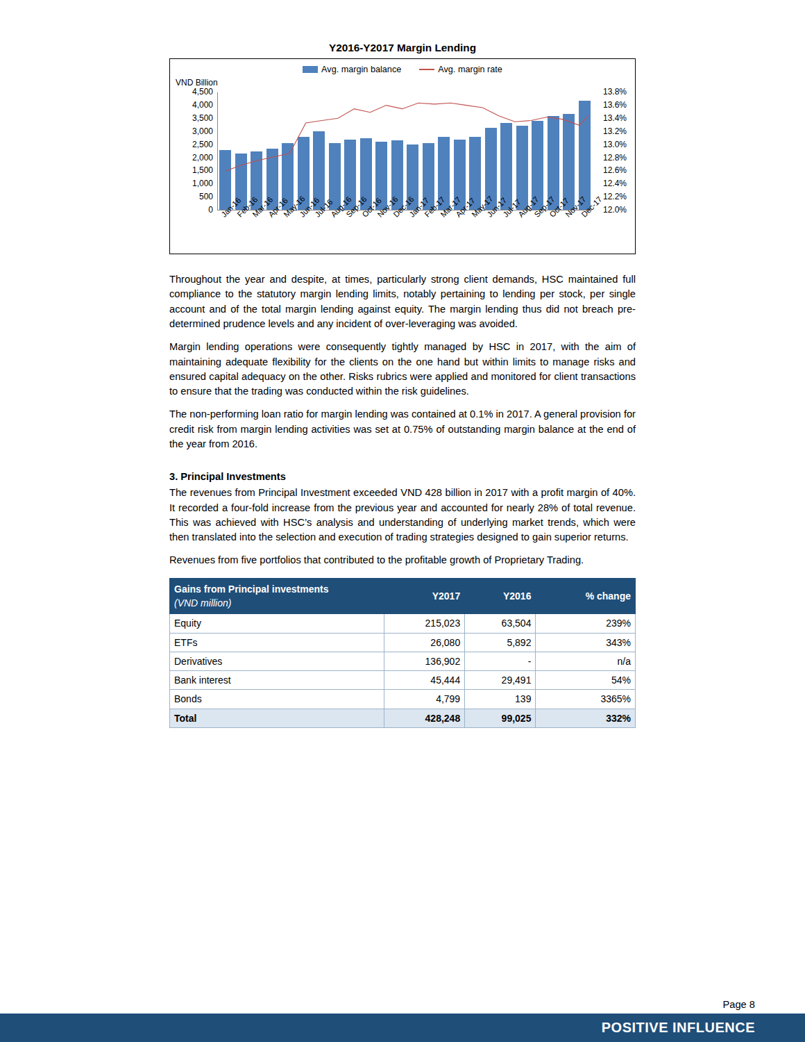Y2016-Y2017 Margin Lending
Avg. margin balance Avg. margin rate
VND Billion
4,500
4,000
3,500
3,000
2,500
2,000
1,500
1,000
500
0
13.8%
13.6%
13.4%
13.2%
13.0%
12.8%
12.6%
12.4%
12.2%
12.0%
Jan-16 Feb-16 Mar-16 Apr-16 May-16 Jun-16 Jul-16 Aug-16 Sep-16 Oct-16 Nov-16 Dec-16 Jan-17 Feb-17 Mar-17 Apr-17 May-17 Jun-17 Jul-17 Aug-17 Sep-17 Oct-17 Nov-17 Dec-17
Throughout the year and despite, at times, particularly strong client demands, HSC maintained full compliance to the statutory margin lending limits, notably pertaining to lending per stock, per single account and of the total margin lending against equity. The margin lending thus did not breach pre-determined prudence levels and any incident of over-leveraging was avoided.
Margin lending operations were consequently tightly managed by HSC in 2017, with the aim of maintaining adequate flexibility for the clients on the one hand but within limits to manage risks and ensured capital adequacy on the other. Risks rubrics were applied and monitored for client transactions to ensure that the trading was conducted within the risk guidelines.
The non-performing loan ratio for margin lending was contained at 0.1% in 2017. A general provision for credit risk from margin lending activities was set at 0.75% of outstanding margin balance at the end of the year from 2016.
3. Principal Investments
The revenues from Principal Investment exceeded VND 428 billion in 2017 with a profit margin of 40%. It recorded a four-fold increase from the previous year and accounted for nearly 28% of total revenue. This was achieved with HSC’s analysis and understanding of underlying market trends, which were then translated into the selection and execution of trading strategies designed to gain superior returns.
Revenues from five portfolios that contributed to the profitable growth of Proprietary Trading.
| Gains from Principal investments (VND million) | Y2017 | Y2016 | % change |
| --- | --- | --- | --- |
| Equity | 215,023 | 63,504 | 239% |
| ETFs | 26,080 | 5,892 | 343% |
| Derivatives | 136,902 | - | n/a |
| Bank interest | 45,444 | 29,491 | 54% |
| Bonds | 4,799 | 139 | 3365% |
| Total | 428,248 | 99,025 | 332% |
Page 8
POSITIVE INFLUENCE